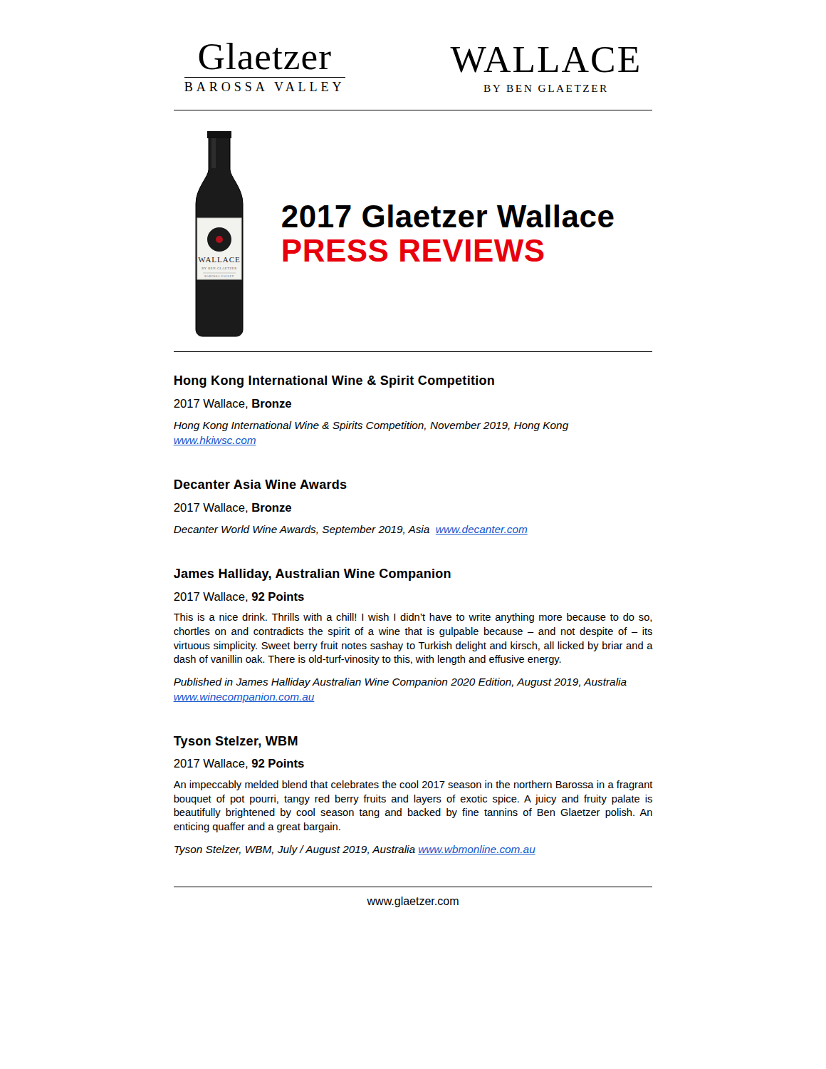Glaetzer
BAROSSA VALLEY
WALLACE
BY BEN GLAETZER
WALLACE BY BEN GLAETZER BAROSSA VALLEY
2017 Glaetzer Wallace
PRESS REVIEWS
Hong Kong International Wine & Spirit Competition
2017 Wallace, Bronze
Hong Kong International Wine & Spirits Competition, November 2019, Hong Kong www.hkiwsc.com
Decanter Asia Wine Awards
2017 Wallace, Bronze
Decanter World Wine Awards, September 2019, Asia www.decanter.com
James Halliday, Australian Wine Companion
2017 Wallace, 92 Points
This is a nice drink. Thrills with a chill! I wish I didn’t have to write anything more because to do so, chortles on and contradicts the spirit of a wine that is gulpable because – and not despite of – its virtuous simplicity. Sweet berry fruit notes sashay to Turkish delight and kirsch, all licked by briar and a dash of vanillin oak. There is old-turf-vinosity to this, with length and effusive energy.
Published in James Halliday Australian Wine Companion 2020 Edition, August 2019, Australia
www.winecompanion.com.au
Tyson Stelzer, WBM
2017 Wallace, 92 Points
An impeccably melded blend that celebrates the cool 2017 season in the northern Barossa in a fragrant bouquet of pot pourri, tangy red berry fruits and layers of exotic spice. A juicy and fruity palate is beautifully brightened by cool season tang and backed by fine tannins of Ben Glaetzer polish. An enticing quaffer and a great bargain.
Tyson Stelzer, WBM, July / August 2019, Australia www.wbmonline.com.au
www.glaetzer.com